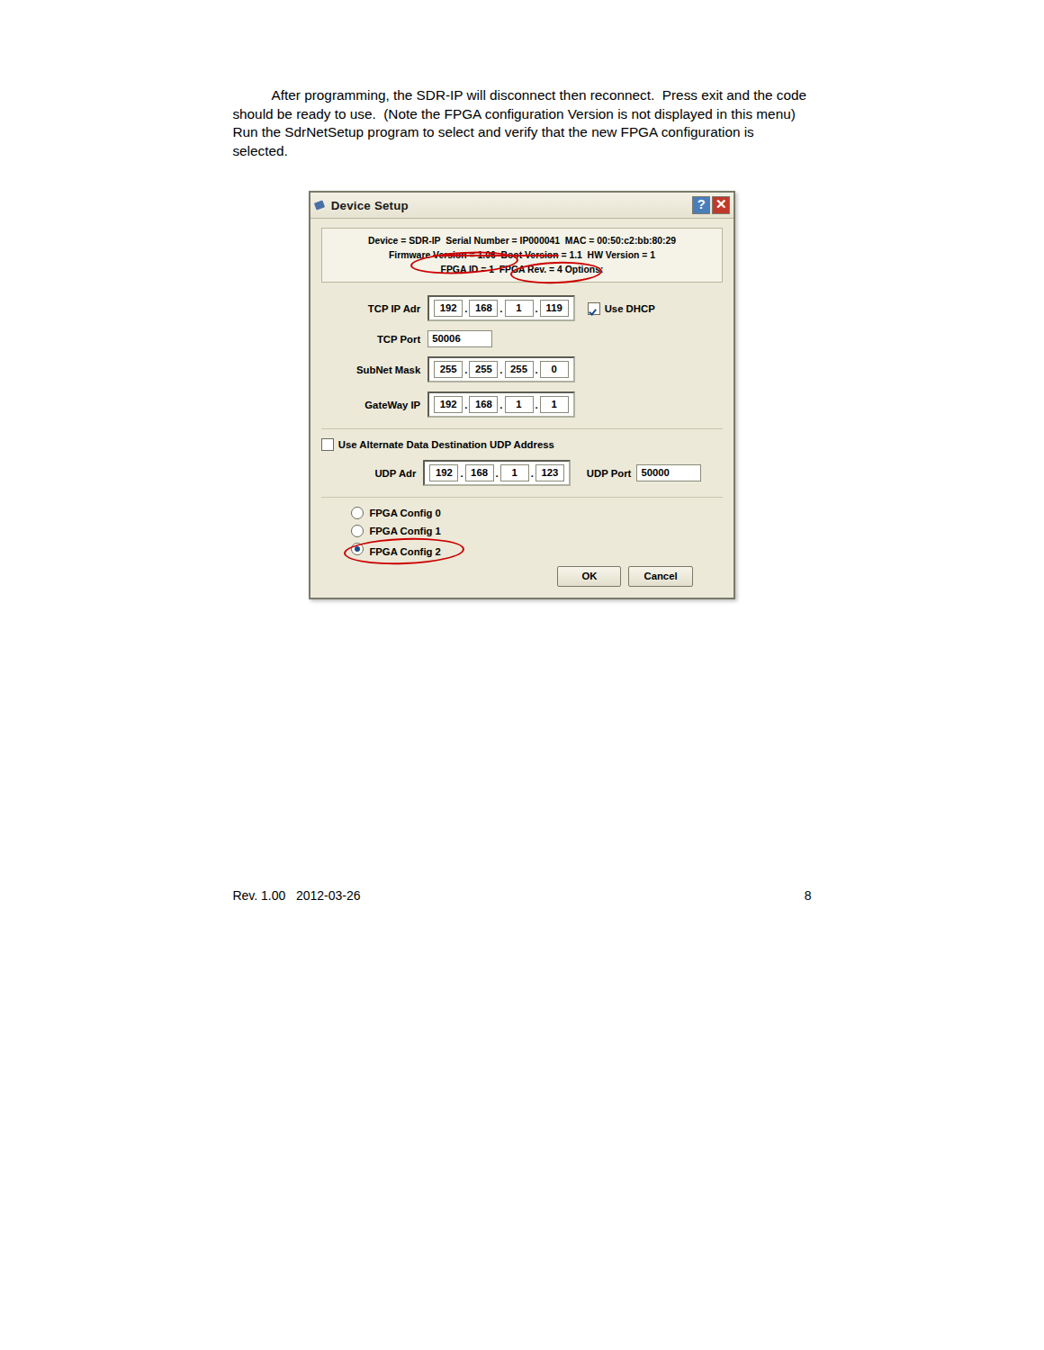After programming, the SDR-IP will disconnect then reconnect. Press exit and the code should be ready to use. (Note the FPGA configuration Version is not displayed in this menu) Run the SdrNetSetup program to select and verify that the new FPGA configuration is selected.
Device Setup
?
✕
Device = SDR-IP Serial Number = IP000041 MAC = 00:50:c2:bb:80:29
Firmware Version = 1.06 Boot Version = 1.1 HW Version = 1
FPGA ID = 1 FPGA Rev. = 4 Options:
TCP IP Adr
192. 168. 1. 119
Use DHCP
TCP Port
50006
SubNet Mask
255. 255. 255. 0
GateWay IP
192. 168. 1. 1
Use Alternate Data Destination UDP Address
UDP Adr
192. 168. 1. 123
UDP Port
50000
FPGA Config 0
FPGA Config 1
FPGA Config 2
OK
Cancel
Rev. 1.00 2012-03-26 8